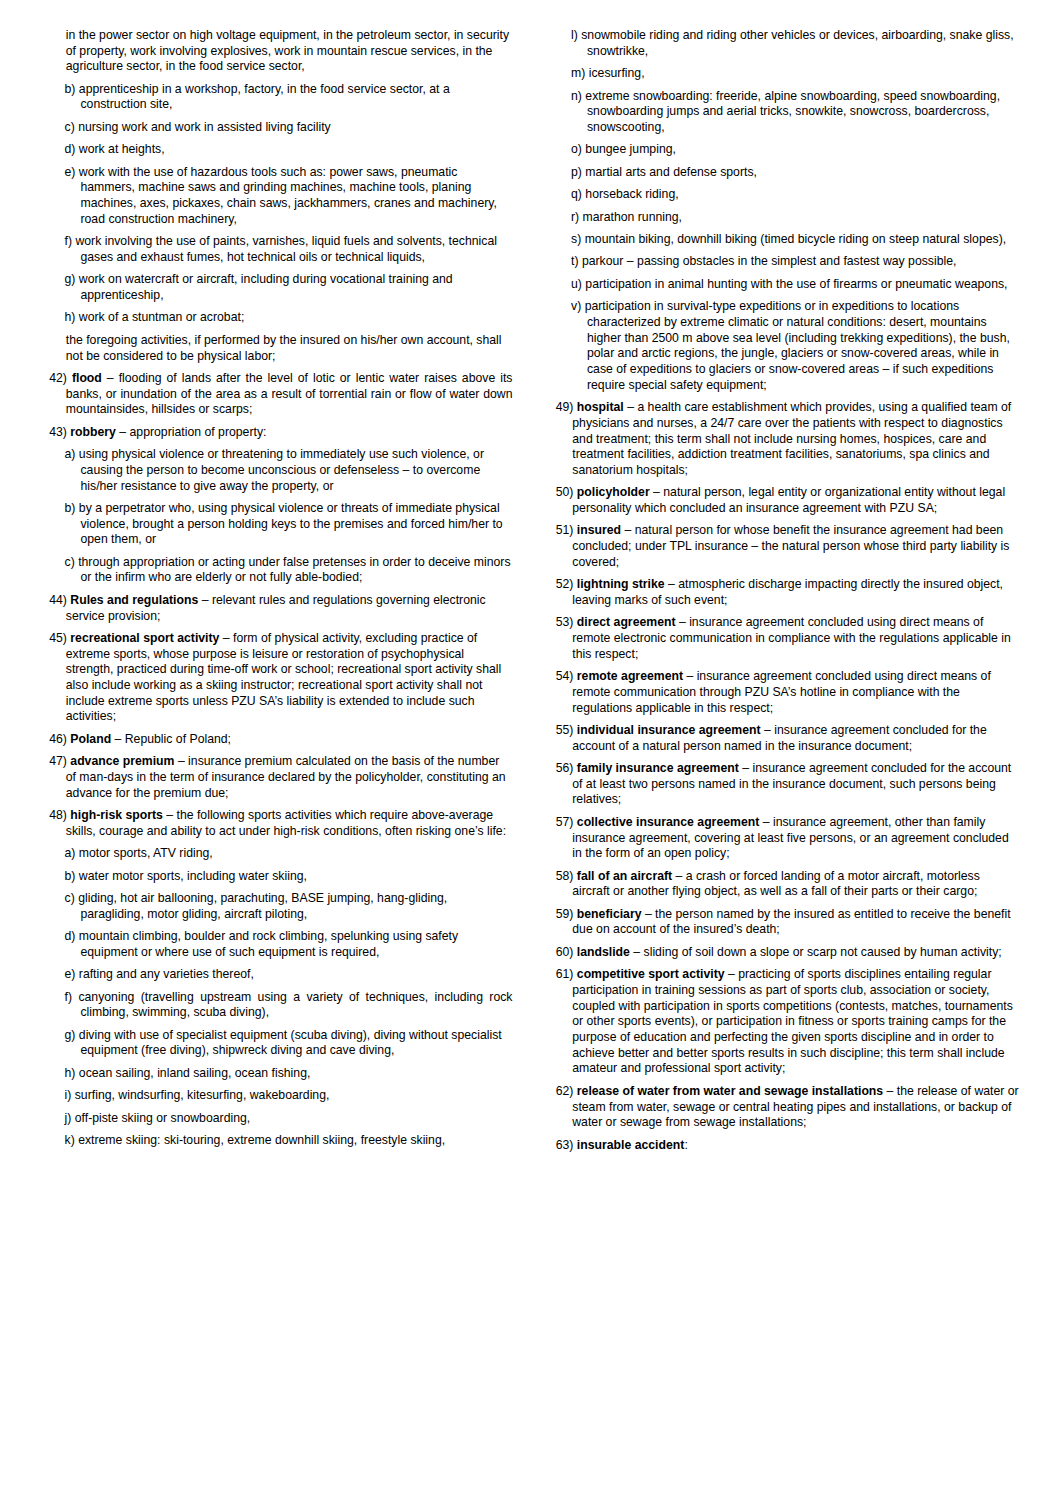in the power sector on high voltage equipment, in the petroleum sector, in security of property, work involving explosives, work in mountain rescue services, in the agriculture sector, in the food service sector,
b) apprenticeship in a workshop, factory, in the food service sector, at a construction site,
c) nursing work and work in assisted living facility
d) work at heights,
e) work with the use of hazardous tools such as: power saws, pneumatic hammers, machine saws and grinding machines, machine tools, planing machines, axes, pickaxes, chain saws, jackhammers, cranes and machinery, road construction machinery,
f) work involving the use of paints, varnishes, liquid fuels and solvents, technical gases and exhaust fumes, hot technical oils or technical liquids,
g) work on watercraft or aircraft, including during vocational training and apprenticeship,
h) work of a stuntman or acrobat;
the foregoing activities, if performed by the insured on his/her own account, shall not be considered to be physical labor;
42) flood – flooding of lands after the level of lotic or lentic water raises above its banks, or inundation of the area as a result of torrential rain or flow of water down mountainsides, hillsides or scarps;
43) robbery – appropriation of property:
a) using physical violence or threatening to immediately use such violence, or causing the person to become unconscious or defenseless – to overcome his/her resistance to give away the property, or
b) by a perpetrator who, using physical violence or threats of immediate physical violence, brought a person holding keys to the premises and forced him/her to open them, or
c) through appropriation or acting under false pretenses in order to deceive minors or the infirm who are elderly or not fully able-bodied;
44) Rules and regulations – relevant rules and regulations governing electronic service provision;
45) recreational sport activity – form of physical activity, excluding practice of extreme sports, whose purpose is leisure or restoration of psychophysical strength, practiced during time-off work or school; recreational sport activity shall also include working as a skiing instructor; recreational sport activity shall not include extreme sports unless PZU SA’s liability is extended to include such activities;
46) Poland – Republic of Poland;
47) advance premium – insurance premium calculated on the basis of the number of man-days in the term of insurance declared by the policyholder, constituting an advance for the premium due;
48) high-risk sports – the following sports activities which require above-average skills, courage and ability to act under high-risk conditions, often risking one’s life:
a) motor sports, ATV riding,
b) water motor sports, including water skiing,
c) gliding, hot air ballooning, parachuting, BASE jumping, hang-gliding, paragliding, motor gliding, aircraft piloting,
d) mountain climbing, boulder and rock climbing, spelunking using safety equipment or where use of such equipment is required,
e) rafting and any varieties thereof,
f) canyoning (travelling upstream using a variety of techniques, including rock climbing, swimming, scuba diving),
g) diving with use of specialist equipment (scuba diving), diving without specialist equipment (free diving), shipwreck diving and cave diving,
h) ocean sailing, inland sailing, ocean fishing,
i) surfing, windsurfing, kitesurfing, wakeboarding,
j) off-piste skiing or snowboarding,
k) extreme skiing: ski-touring, extreme downhill skiing, freestyle skiing,
l) snowmobile riding and riding other vehicles or devices, airboarding, snake gliss, snowtrikke,
m) icesurfing,
n) extreme snowboarding: freeride, alpine snowboarding, speed snowboarding, snowboarding jumps and aerial tricks, snowkite, snowcross, boardercross, snowscooting,
o) bungee jumping,
p) martial arts and defense sports,
q) horseback riding,
r) marathon running,
s) mountain biking, downhill biking (timed bicycle riding on steep natural slopes),
t) parkour – passing obstacles in the simplest and fastest way possible,
u) participation in animal hunting with the use of firearms or pneumatic weapons,
v) participation in survival-type expeditions or in expeditions to locations characterized by extreme climatic or natural conditions: desert, mountains higher than 2500 m above sea level (including trekking expeditions), the bush, polar and arctic regions, the jungle, glaciers or snow-covered areas, while in case of expeditions to glaciers or snow-covered areas – if such expeditions require special safety equipment;
49) hospital – a health care establishment which provides, using a qualified team of physicians and nurses, a 24/7 care over the patients with respect to diagnostics and treatment; this term shall not include nursing homes, hospices, care and treatment facilities, addiction treatment facilities, sanatoriums, spa clinics and sanatorium hospitals;
50) policyholder – natural person, legal entity or organizational entity without legal personality which concluded an insurance agreement with PZU SA;
51) insured – natural person for whose benefit the insurance agreement had been concluded; under TPL insurance – the natural person whose third party liability is covered;
52) lightning strike – atmospheric discharge impacting directly the insured object, leaving marks of such event;
53) direct agreement – insurance agreement concluded using direct means of remote electronic communication in compliance with the regulations applicable in this respect;
54) remote agreement – insurance agreement concluded using direct means of remote communication through PZU SA’s hotline in compliance with the regulations applicable in this respect;
55) individual insurance agreement – insurance agreement concluded for the account of a natural person named in the insurance document;
56) family insurance agreement – insurance agreement concluded for the account of at least two persons named in the insurance document, such persons being relatives;
57) collective insurance agreement – insurance agreement, other than family insurance agreement, covering at least five persons, or an agreement concluded in the form of an open policy;
58) fall of an aircraft – a crash or forced landing of a motor aircraft, motorless aircraft or another flying object, as well as a fall of their parts or their cargo;
59) beneficiary – the person named by the insured as entitled to receive the benefit due on account of the insured’s death;
60) landslide – sliding of soil down a slope or scarp not caused by human activity;
61) competitive sport activity – practicing of sports disciplines entailing regular participation in training sessions as part of sports club, association or society, coupled with participation in sports competitions (contests, matches, tournaments or other sports events), or participation in fitness or sports training camps for the purpose of education and perfecting the given sports discipline and in order to achieve better and better sports results in such discipline; this term shall include amateur and professional sport activity;
62) release of water from water and sewage installations – the release of water or steam from water, sewage or central heating pipes and installations, or backup of water or sewage from sewage installations;
63) insurable accident: